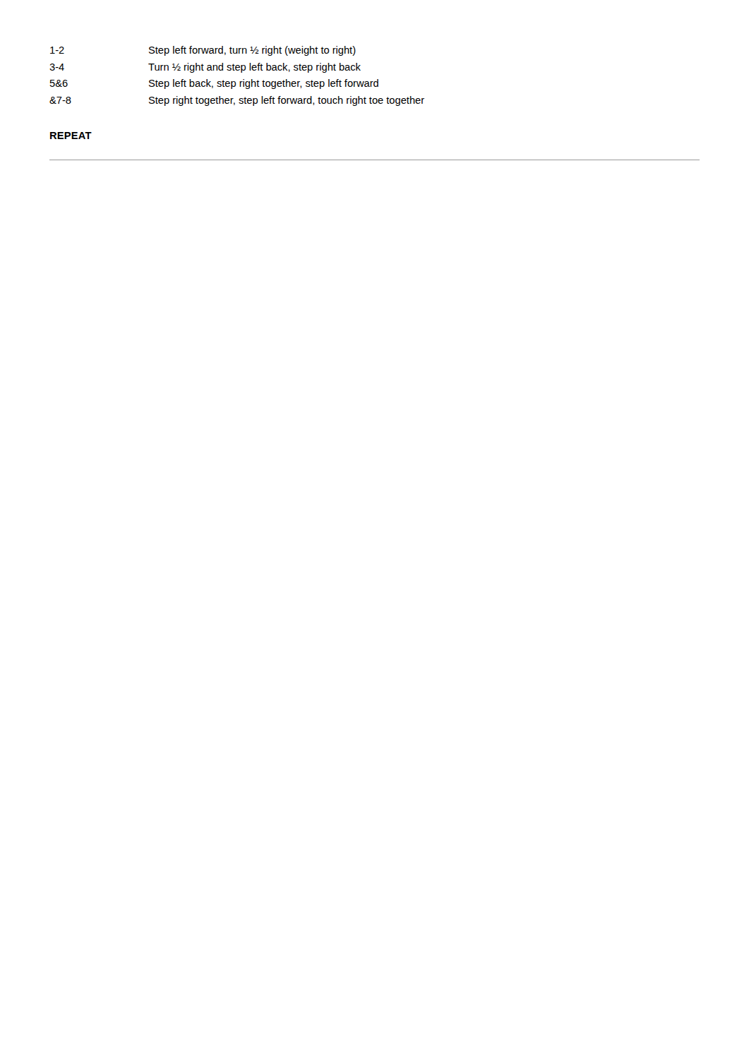| 1-2 | Step left forward, turn ½ right (weight to right) |
| 3-4 | Turn ½ right and step left back, step right back |
| 5&6 | Step left back, step right together, step left forward |
| &7-8 | Step right together, step left forward, touch right toe together |
REPEAT